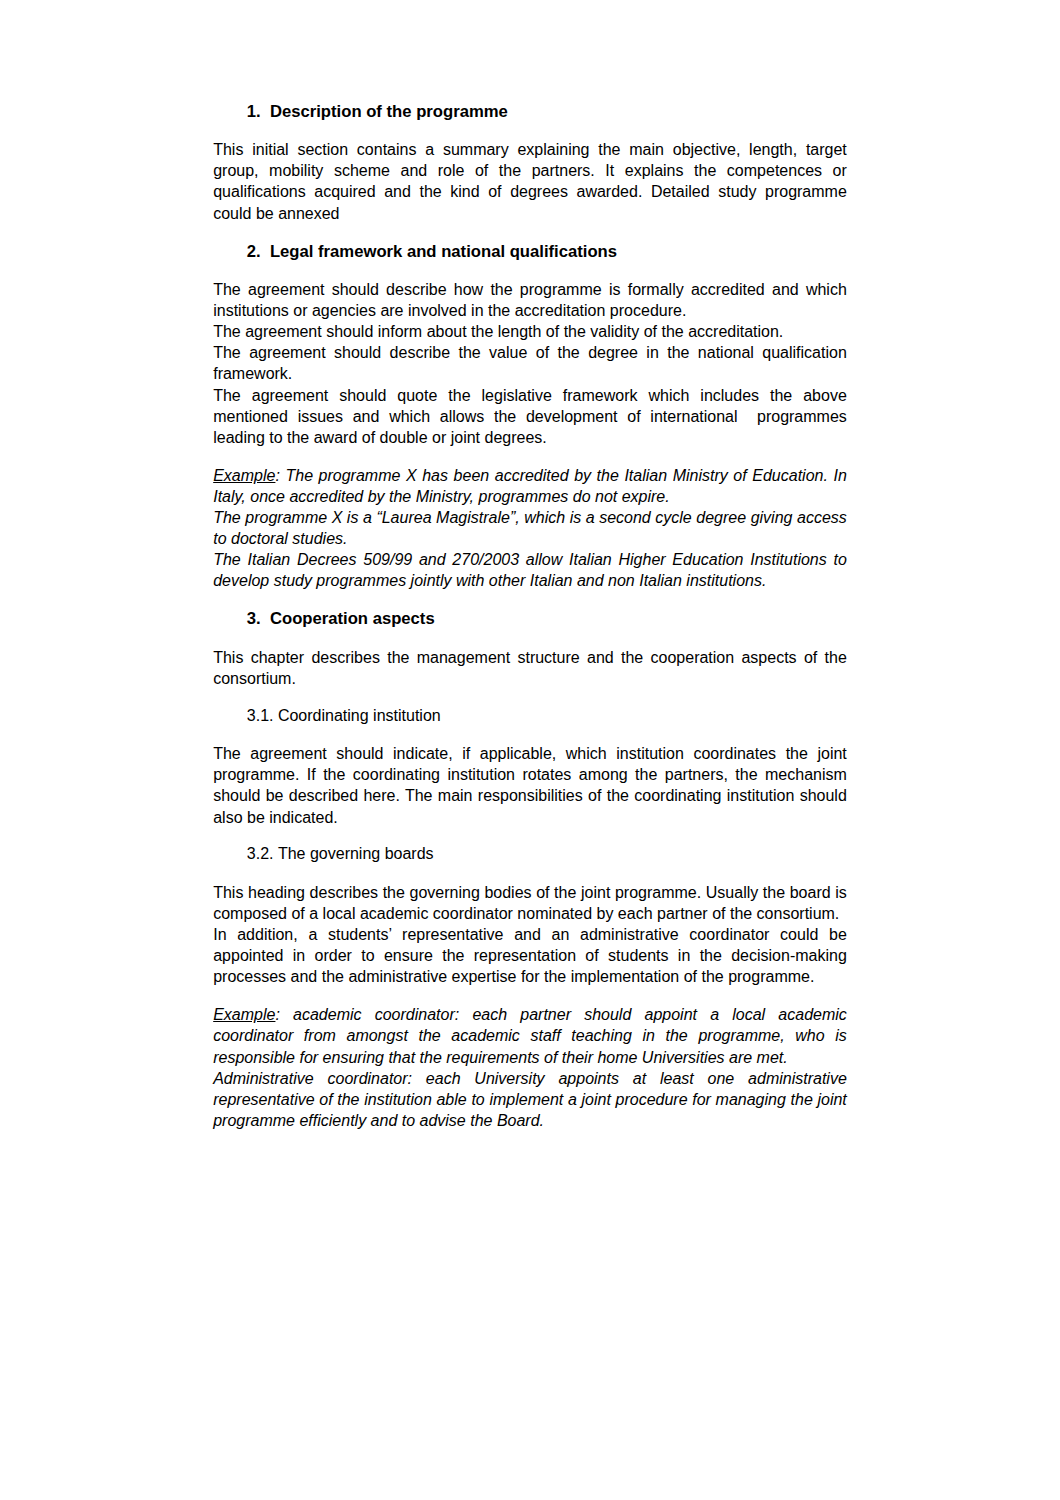1. Description of the programme
This initial section contains a summary explaining the main objective, length, target group, mobility scheme and role of the partners. It explains the competences or qualifications acquired and the kind of degrees awarded. Detailed study programme could be annexed
2. Legal framework and national qualifications
The agreement should describe how the programme is formally accredited and which institutions or agencies are involved in the accreditation procedure.
The agreement should inform about the length of the validity of the accreditation.
The agreement should describe the value of the degree in the national qualification framework.
The agreement should quote the legislative framework which includes the above mentioned issues and which allows the development of international programmes leading to the award of double or joint degrees.
Example: The programme X has been accredited by the Italian Ministry of Education. In Italy, once accredited by the Ministry, programmes do not expire.
The programme X is a “Laurea Magistrale”, which is a second cycle degree giving access to doctoral studies.
The Italian Decrees 509/99 and 270/2003 allow Italian Higher Education Institutions to develop study programmes jointly with other Italian and non Italian institutions.
3. Cooperation aspects
This chapter describes the management structure and the cooperation aspects of the consortium.
3.1. Coordinating institution
The agreement should indicate, if applicable, which institution coordinates the joint programme. If the coordinating institution rotates among the partners, the mechanism should be described here. The main responsibilities of the coordinating institution should also be indicated.
3.2. The governing boards
This heading describes the governing bodies of the joint programme. Usually the board is composed of a local academic coordinator nominated by each partner of the consortium.
In addition, a students’ representative and an administrative coordinator could be appointed in order to ensure the representation of students in the decision-making processes and the administrative expertise for the implementation of the programme.
Example: academic coordinator: each partner should appoint a local academic coordinator from amongst the academic staff teaching in the programme, who is responsible for ensuring that the requirements of their home Universities are met.
Administrative coordinator: each University appoints at least one administrative representative of the institution able to implement a joint procedure for managing the joint programme efficiently and to advise the Board.